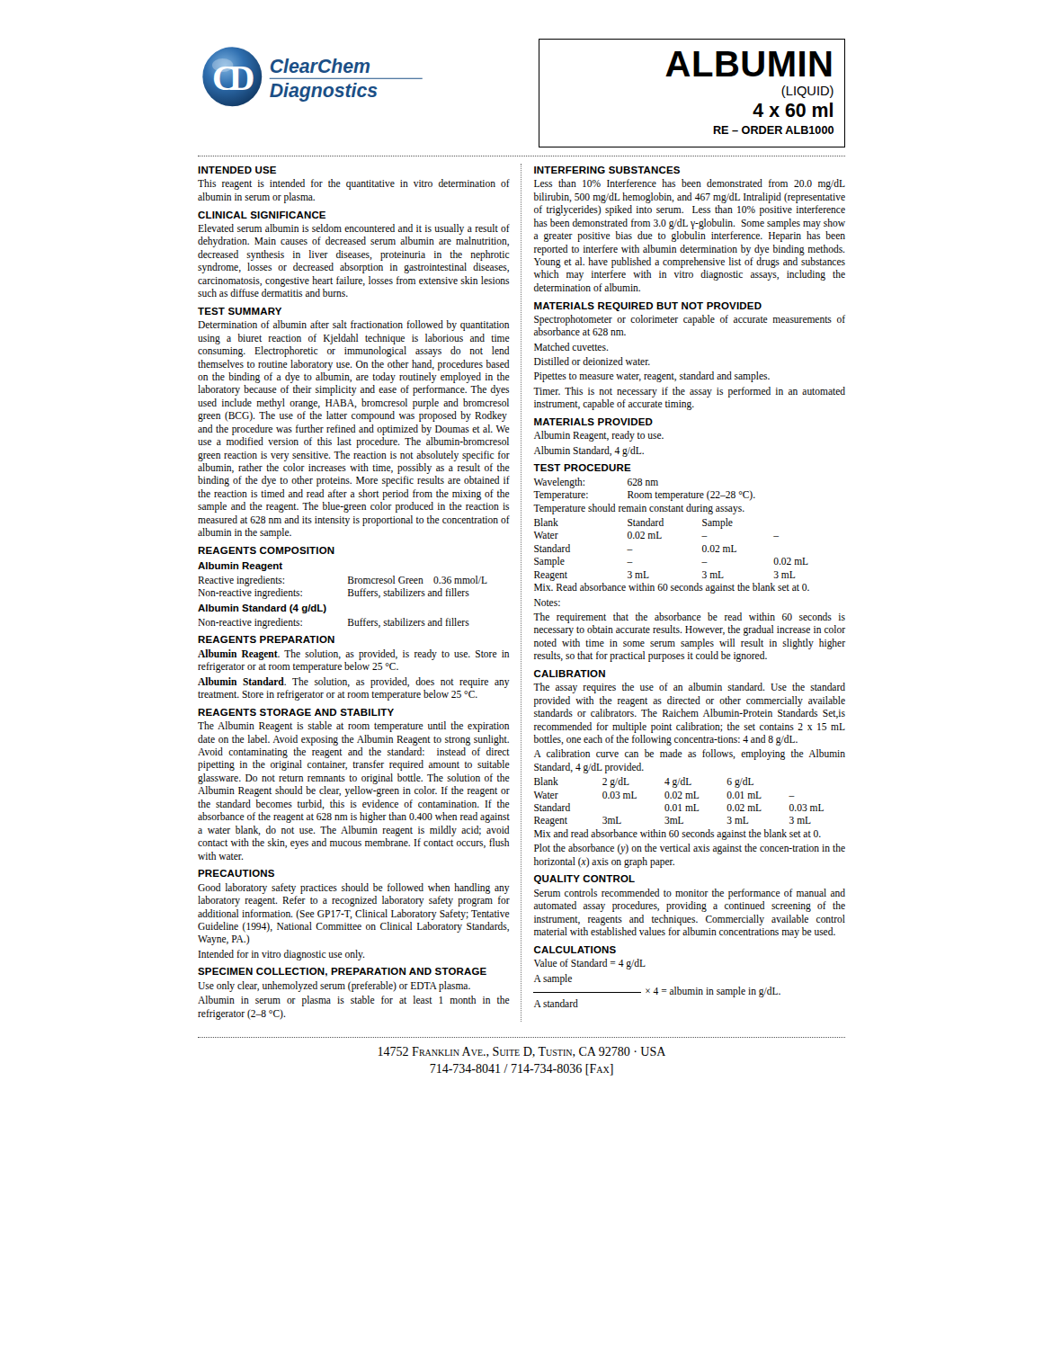C D ClearChem Diagnostics
ALBUMIN
(LIQUID)
4 x 60 ml
RE – ORDER ALB1000
Intended Use
This reagent is intended for the quantitative in vitro determination of albumin in serum or plasma.
Clinical Significance
Elevated serum albumin is seldom encountered and it is usually a result of dehydration. Main causes of decreased serum albumin are malnutrition, decreased synthesis in liver diseases, proteinuria in the nephrotic syndrome, losses or decreased absorption in gastrointestinal diseases, carcinomatosis, congestive heart failure, losses from extensive skin lesions such as diffuse dermatitis and burns.
Test Summary
Determination of albumin after salt fractionation followed by quantitation using a biuret reaction of Kjeldahl technique is laborious and time consuming. Electrophoretic or immunological assays do not lend themselves to routine laboratory use. On the other hand, procedures based on the binding of a dye to albumin, are today routinely employed in the laboratory because of their simplicity and ease of performance. The dyes used include methyl orange, HABA, bromcresol purple and bromcresol green (BCG). The use of the latter compound was proposed by Rodkey and the procedure was further refined and optimized by Doumas et al. We use a modified version of this last procedure. The albumin-bromcresol green reaction is very sensitive. The reaction is not absolutely specific for albumin, rather the color increases with time, possibly as a result of the binding of the dye to other proteins. More specific results are obtained if the reaction is timed and read after a short period from the mixing of the sample and the reagent. The blue-green color produced in the reaction is measured at 628 nm and its intensity is proportional to the concentration of albumin in the sample.
Reagents Composition
Albumin Reagent
| Reactive ingredients: | Bromcresol Green 0.36 mmol/L |
| Non-reactive ingredients: | Buffers, stabilizers and fillers |
Albumin Standard (4 g/dL)
| Non-reactive ingredients: | Buffers, stabilizers and fillers |
Reagents Preparation
Albumin Reagent. The solution, as provided, is ready to use. Store in refrigerator or at room temperature below 25 °C.
Albumin Standard. The solution, as provided, does not require any treatment. Store in refrigerator or at room temperature below 25 °C.
Reagents Storage and Stability
The Albumin Reagent is stable at room temperature until the expiration date on the label. Avoid exposing the Albumin Reagent to strong sunlight. Avoid contaminating the reagent and the standard: instead of direct pipetting in the original container, transfer required amount to suitable glassware. Do not return remnants to original bottle. The solution of the Albumin Reagent should be clear, yellow-green in color. If the reagent or the standard becomes turbid, this is evidence of contamination. If the absorbance of the reagent at 628 nm is higher than 0.400 when read against a water blank, do not use. The Albumin reagent is mildly acid; avoid contact with the skin, eyes and mucous membrane. If contact occurs, flush with water.
Precautions
Good laboratory safety practices should be followed when handling any laboratory reagent. Refer to a recognized laboratory safety program for additional information. (See GP17-T, Clinical Laboratory Safety; Tentative Guideline (1994), National Committee on Clinical Laboratory Standards, Wayne, PA.)
Intended for in vitro diagnostic use only.
Specimen Collection, Preparation and Storage
Use only clear, unhemolyzed serum (preferable) or EDTA plasma.
Albumin in serum or plasma is stable for at least 1 month in the refrigerator (2–8 °C).
Interfering Substances
Less than 10% Interference has been demonstrated from 20.0 mg/dL bilirubin, 500 mg/dL hemoglobin, and 467 mg/dL Intralipid (representative of triglycerides) spiked into serum. Less than 10% positive interference has been demonstrated from 3.0 g/dL γ-globulin. Some samples may show a greater positive bias due to globulin interference. Heparin has been reported to interfere with albumin determination by dye binding methods. Young et al. have published a comprehensive list of drugs and substances which may interfere with in vitro diagnostic assays, including the determination of albumin.
Materials Required But Not Provided
Spectrophotometer or colorimeter capable of accurate measurements of absorbance at 628 nm.
Matched cuvettes.
Distilled or deionized water.
Pipettes to measure water, reagent, standard and samples.
Timer. This is not necessary if the assay is performed in an automated instrument, capable of accurate timing.
Materials Provided
Albumin Reagent, ready to use.
Albumin Standard, 4 g/dL.
Test Procedure
| Wavelength: | 628 nm |
| Temperature: | Room temperature (22–28 °C). |
Temperature should remain constant during assays.
| Blank | Standard | Sample | |
| Water | 0.02 mL | – | – |
| Standard | – | 0.02 mL | |
| Sample | – | – | 0.02 mL |
| Reagent | 3 mL | 3 mL | 3 mL |
Mix. Read absorbance within 60 seconds against the blank set at 0.
Notes:
The requirement that the absorbance be read within 60 seconds is necessary to obtain accurate results. However, the gradual increase in color noted with time in some serum samples will result in slightly higher results, so that for practical purposes it could be ignored.
Calibration
The assay requires the use of an albumin standard. Use the standard provided with the reagent as directed or other commercially available standards or calibrators. The Raichem Albumin-Protein Standards Set,is recommended for multiple point calibration; the set contains 2 x 15 mL bottles, one each of the following concentra-tions: 4 and 8 g/dL.
A calibration curve can be made as follows, employing the Albumin Standard, 4 g/dL provided.
| Blank | 2 g/dL | 4 g/dL | 6 g/dL | |
| Water | 0.03 mL | 0.02 mL | 0.01 mL | – |
| Standard | | 0.01 mL | 0.02 mL | 0.03 mL |
| Reagent | 3mL | 3mL | 3 mL | 3 mL |
Mix and read absorbance within 60 seconds against the blank set at 0.
Plot the absorbance (y) on the vertical axis against the concen-tration in the horizontal (x) axis on graph paper.
Quality Control
Serum controls recommended to monitor the performance of manual and automated assay procedures, providing a continued screening of the instrument, reagents and techniques. Commercially available control material with established values for albumin concentrations may be used.
Calculations
Value of Standard = 4 g/dL
A sample
× 4 = albumin in sample in g/dL.
A standard
14752 Franklin Ave., Suite D, Tustin, CA 92780 · USA
714-734-8041 / 714-734-8036 [Fax]